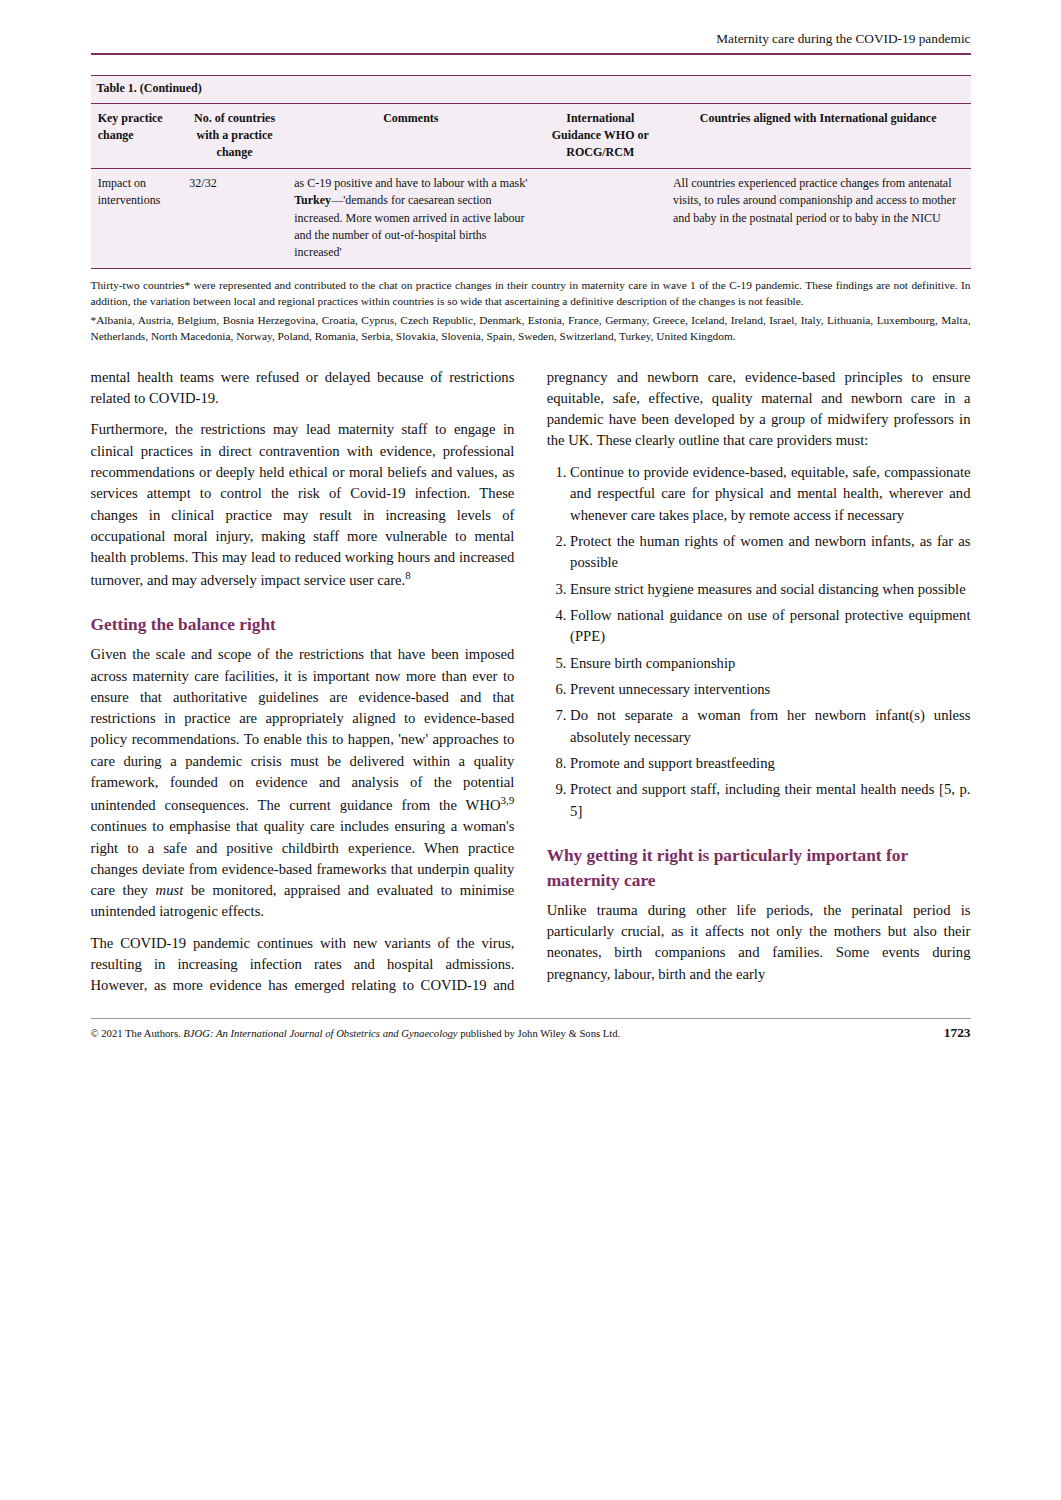Maternity care during the COVID-19 pandemic
Table 1. (Continued)
| Key practice change | No. of countries with a practice change | Comments | International Guidance WHO or ROCG/RCM | Countries aligned with International guidance |
| --- | --- | --- | --- | --- |
| Impact on interventions | 32/32 | as C-19 positive and have to labour with a mask' Turkey —'demands for caesarean section increased. More women arrived in active labour and the number of out-of-hospital births increased' | | All countries experienced practice changes from antenatal visits, to rules around companionship and access to mother and baby in the postnatal period or to baby in the NICU |
Thirty-two countries* were represented and contributed to the chat on practice changes in their country in maternity care in wave 1 of the C-19 pandemic. These findings are not definitive. In addition, the variation between local and regional practices within countries is so wide that ascertaining a definitive description of the changes is not feasible.
*Albania, Austria, Belgium, Bosnia Herzegovina, Croatia, Cyprus, Czech Republic, Denmark, Estonia, France, Germany, Greece, Iceland, Ireland, Israel, Italy, Lithuania, Luxembourg, Malta, Netherlands, North Macedonia, Norway, Poland, Romania, Serbia, Slovakia, Slovenia, Spain, Sweden, Switzerland, Turkey, United Kingdom.
mental health teams were refused or delayed because of restrictions related to COVID-19.
Furthermore, the restrictions may lead maternity staff to engage in clinical practices in direct contravention with evidence, professional recommendations or deeply held ethical or moral beliefs and values, as services attempt to control the risk of Covid-19 infection. These changes in clinical practice may result in increasing levels of occupational moral injury, making staff more vulnerable to mental health problems. This may lead to reduced working hours and increased turnover, and may adversely impact service user care.8
Getting the balance right
Given the scale and scope of the restrictions that have been imposed across maternity care facilities, it is important now more than ever to ensure that authoritative guidelines are evidence-based and that restrictions in practice are appropriately aligned to evidence-based policy recommendations. To enable this to happen, 'new' approaches to care during a pandemic crisis must be delivered within a quality framework, founded on evidence and analysis of the potential unintended consequences. The current guidance from the WHO3,9 continues to emphasise that quality care includes ensuring a woman's right to a safe and positive childbirth experience. When practice changes deviate from evidence-based frameworks that underpin quality care they must be monitored, appraised and evaluated to minimise unintended iatrogenic effects.
The COVID-19 pandemic continues with new variants of the virus, resulting in increasing infection rates and hospital admissions. However, as more evidence has emerged relating to COVID-19 and pregnancy and newborn care, evidence-based principles to ensure equitable, safe, effective, quality maternal and newborn care in a pandemic have been developed by a group of midwifery professors in the UK. These clearly outline that care providers must:
Continue to provide evidence-based, equitable, safe, compassionate and respectful care for physical and mental health, wherever and whenever care takes place, by remote access if necessary
Protect the human rights of women and newborn infants, as far as possible
Ensure strict hygiene measures and social distancing when possible
Follow national guidance on use of personal protective equipment (PPE)
Ensure birth companionship
Prevent unnecessary interventions
Do not separate a woman from her newborn infant(s) unless absolutely necessary
Promote and support breastfeeding
Protect and support staff, including their mental health needs [5, p. 5]
Why getting it right is particularly important for maternity care
Unlike trauma during other life periods, the perinatal period is particularly crucial, as it affects not only the mothers but also their neonates, birth companions and families. Some events during pregnancy, labour, birth and the early
© 2021 The Authors. BJOG: An International Journal of Obstetrics and Gynaecology published by John Wiley & Sons Ltd. 1723